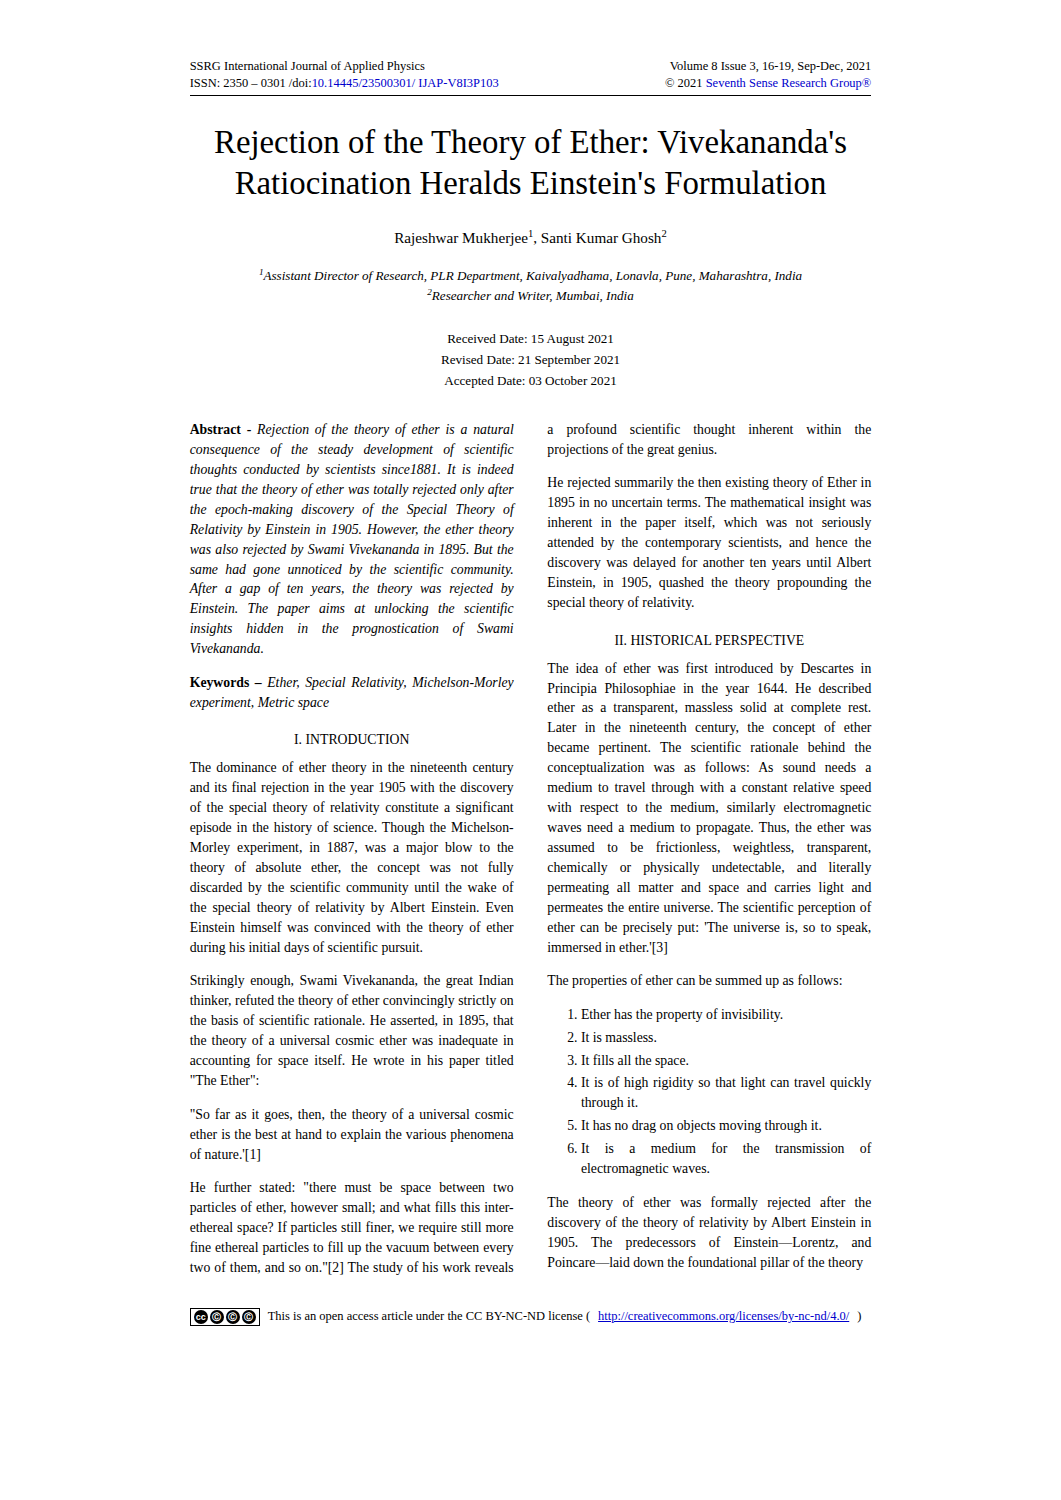SSRG International Journal of Applied Physics
ISSN: 2350 – 0301 /doi:10.14445/23500301/ IJAP-V8I3P103
Volume 8 Issue 3, 16-19, Sep-Dec, 2021
© 2021 Seventh Sense Research Group®
Rejection of the Theory of Ether: Vivekananda's
Ratiocination Heralds Einstein's Formulation
Rajeshwar Mukherjee1, Santi Kumar Ghosh2
1Assistant Director of Research, PLR Department, Kaivalyadhama, Lonavla, Pune, Maharashtra, India
2Researcher and Writer, Mumbai, India
Received Date: 15 August 2021
Revised Date: 21 September 2021
Accepted Date: 03 October 2021
Abstract - Rejection of the theory of ether is a natural consequence of the steady development of scientific thoughts conducted by scientists since1881. It is indeed true that the theory of ether was totally rejected only after the epoch-making discovery of the Special Theory of Relativity by Einstein in 1905. However, the ether theory was also rejected by Swami Vivekananda in 1895. But the same had gone unnoticed by the scientific community. After a gap of ten years, the theory was rejected by Einstein. The paper aims at unlocking the scientific insights hidden in the prognostication of Swami Vivekananda.
Keywords – Ether, Special Relativity, Michelson-Morley experiment, Metric space
I. Introduction
The dominance of ether theory in the nineteenth century and its final rejection in the year 1905 with the discovery of the special theory of relativity constitute a significant episode in the history of science. Though the Michelson-Morley experiment, in 1887, was a major blow to the theory of absolute ether, the concept was not fully discarded by the scientific community until the wake of the special theory of relativity by Albert Einstein. Even Einstein himself was convinced with the theory of ether during his initial days of scientific pursuit.
Strikingly enough, Swami Vivekananda, the great Indian thinker, refuted the theory of ether convincingly strictly on the basis of scientific rationale. He asserted, in 1895, that the theory of a universal cosmic ether was inadequate in accounting for space itself. He wrote in his paper titled "The Ether":
"So far as it goes, then, the theory of a universal cosmic ether is the best at hand to explain the various phenomena of nature.'[1]
He further stated: "there must be space between two particles of ether, however small; and what fills this inter-ethereal space? If particles still finer, we require still more fine ethereal particles to fill up the vacuum between every two of them, and so on."[2] The study of his work reveals a profound scientific thought inherent within the projections of the great genius.
He rejected summarily the then existing theory of Ether in 1895 in no uncertain terms. The mathematical insight was inherent in the paper itself, which was not seriously attended by the contemporary scientists, and hence the discovery was delayed for another ten years until Albert Einstein, in 1905, quashed the theory propounding the special theory of relativity.
II. Historical Perspective
The idea of ether was first introduced by Descartes in Principia Philosophiae in the year 1644. He described ether as a transparent, massless solid at complete rest. Later in the nineteenth century, the concept of ether became pertinent. The scientific rationale behind the conceptualization was as follows: As sound needs a medium to travel through with a constant relative speed with respect to the medium, similarly electromagnetic waves need a medium to propagate. Thus, the ether was assumed to be frictionless, weightless, transparent, chemically or physically undetectable, and literally permeating all matter and space and carries light and permeates the entire universe. The scientific perception of ether can be precisely put: 'The universe is, so to speak, immersed in ether.'[3]
The properties of ether can be summed up as follows:
Ether has the property of invisibility.
It is massless.
It fills all the space.
It is of high rigidity so that light can travel quickly through it.
It has no drag on objects moving through it.
It is a medium for the transmission of electromagnetic waves.
The theory of ether was formally rejected after the discovery of the theory of relativity by Albert Einstein in 1905. The predecessors of Einstein—Lorentz, and Poincare—laid down the foundational pillar of the theory
ccⒸⒸⒸ This is an open access article under the CC BY-NC-ND license (http://creativecommons.org/licenses/by-nc-nd/4.0/)